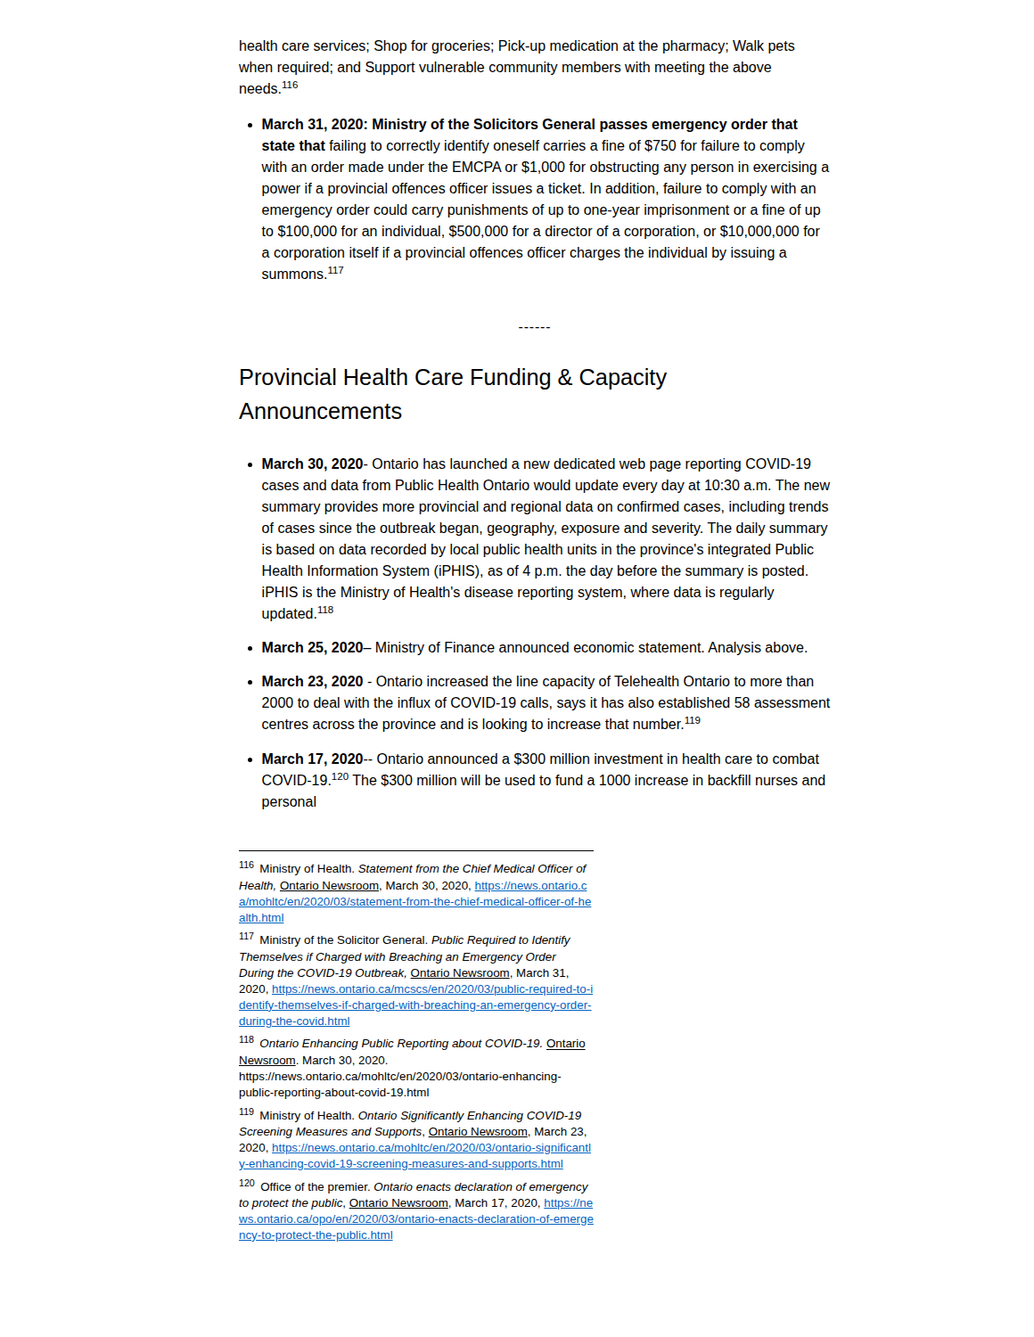health care services; Shop for groceries; Pick-up medication at the pharmacy; Walk pets when required; and Support vulnerable community members with meeting the above needs.116
March 31, 2020: Ministry of the Solicitors General passes emergency order that state that failing to correctly identify oneself carries a fine of $750 for failure to comply with an order made under the EMCPA or $1,000 for obstructing any person in exercising a power if a provincial offences officer issues a ticket. In addition, failure to comply with an emergency order could carry punishments of up to one-year imprisonment or a fine of up to $100,000 for an individual, $500,000 for a director of a corporation, or $10,000,000 for a corporation itself if a provincial offences officer charges the individual by issuing a summons.117
------
Provincial Health Care Funding & Capacity Announcements
March 30, 2020- Ontario has launched a new dedicated web page reporting COVID-19 cases and data from Public Health Ontario would update every day at 10:30 a.m. The new summary provides more provincial and regional data on confirmed cases, including trends of cases since the outbreak began, geography, exposure and severity. The daily summary is based on data recorded by local public health units in the province's integrated Public Health Information System (iPHIS), as of 4 p.m. the day before the summary is posted. iPHIS is the Ministry of Health's disease reporting system, where data is regularly updated.118
March 25, 2020– Ministry of Finance announced economic statement. Analysis above.
March 23, 2020 - Ontario increased the line capacity of Telehealth Ontario to more than 2000 to deal with the influx of COVID-19 calls, says it has also established 58 assessment centres across the province and is looking to increase that number.119
March 17, 2020-- Ontario announced a $300 million investment in health care to combat COVID-19.120 The $300 million will be used to fund a 1000 increase in backfill nurses and personal
116 Ministry of Health. Statement from the Chief Medical Officer of Health, Ontario Newsroom, March 30, 2020, https://news.ontario.ca/mohltc/en/2020/03/statement-from-the-chief-medical-officer-of-health.html
117 Ministry of the Solicitor General. Public Required to Identify Themselves if Charged with Breaching an Emergency Order During the COVID-19 Outbreak, Ontario Newsroom, March 31, 2020, https://news.ontario.ca/mcscs/en/2020/03/public-required-to-identify-themselves-if-charged-with-breaching-an-emergency-order-during-the-covid.html
118 Ontario Enhancing Public Reporting about COVID-19. Ontario Newsroom. March 30, 2020. https://news.ontario.ca/mohltc/en/2020/03/ontario-enhancing-public-reporting-about-covid-19.html
119 Ministry of Health. Ontario Significantly Enhancing COVID-19 Screening Measures and Supports, Ontario Newsroom, March 23, 2020, https://news.ontario.ca/mohltc/en/2020/03/ontario-significantly-enhancing-covid-19-screening-measures-and-supports.html
120 Office of the premier. Ontario enacts declaration of emergency to protect the public, Ontario Newsroom, March 17, 2020, https://news.ontario.ca/opo/en/2020/03/ontario-enacts-declaration-of-emergency-to-protect-the-public.html